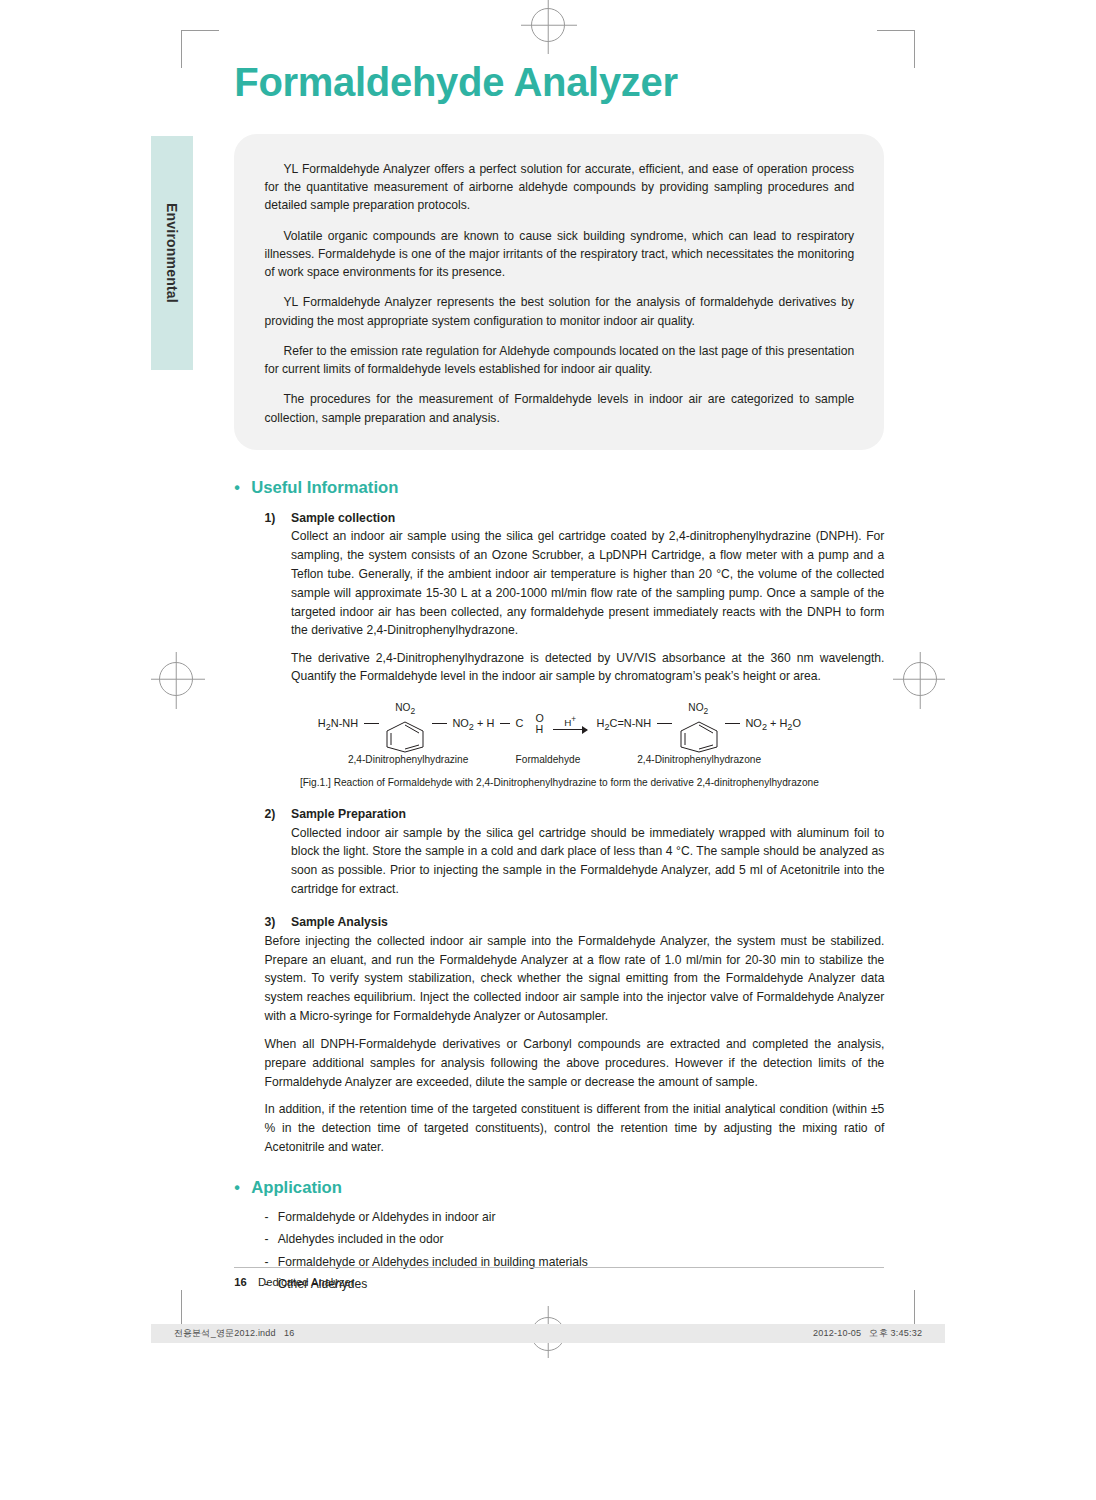Environmental
Formaldehyde Analyzer
YL Formaldehyde Analyzer offers a perfect solution for accurate, efficient, and ease of operation process for the quantitative measurement of airborne aldehyde compounds by providing sampling procedures and detailed sample preparation protocols.
Volatile organic compounds are known to cause sick building syndrome, which can lead to respiratory illnesses. Formaldehyde is one of the major irritants of the respiratory tract, which necessitates the monitoring of work space environments for its presence.
YL Formaldehyde Analyzer represents the best solution for the analysis of formaldehyde derivatives by providing the most appropriate system configuration to monitor indoor air quality.
Refer to the emission rate regulation for Aldehyde compounds located on the last page of this presentation for current limits of formaldehyde levels established for indoor air quality.
The procedures for the measurement of Formaldehyde levels in indoor air are categorized to sample collection, sample preparation and analysis.
Useful Information
1) Sample collection
Collect an indoor air sample using the silica gel cartridge coated by 2,4-dinitrophenylhydrazine (DNPH). For sampling, the system consists of an Ozone Scrubber, a LpDNPH Cartridge, a flow meter with a pump and a Teflon tube. Generally, if the ambient indoor air temperature is higher than 20 °C, the volume of the collected sample will approximate 15-30 L at a 200-1000 ml/min flow rate of the sampling pump. Once a sample of the targeted indoor air has been collected, any formaldehyde present immediately reacts with the DNPH to form the derivative 2,4-Dinitrophenylhydrazone.
The derivative 2,4-Dinitrophenylhydrazone is detected by UV/VIS absorbance at the 360 nm wavelength. Quantify the Formaldehyde level in the indoor air sample by chromatogram’s peak’s height or area.
H2N-NH
NO2
NO2 + H C O H H+ H2C=N-NH
NO2
NO2 + H2O
2,4-Dinitrophenylhydrazine Formaldehyde 2,4-Dinitrophenylhydrazone
[Fig.1.] Reaction of Formaldehyde with 2,4-Dinitrophenylhydrazine to form the derivative 2,4-dinitrophenylhydrazone
2) Sample Preparation
Collected indoor air sample by the silica gel cartridge should be immediately wrapped with aluminum foil to block the light. Store the sample in a cold and dark place of less than 4 °C. The sample should be analyzed as soon as possible. Prior to injecting the sample in the Formaldehyde Analyzer, add 5 ml of Acetonitrile into the cartridge for extract.
3) Sample Analysis
Before injecting the collected indoor air sample into the Formaldehyde Analyzer, the system must be stabilized. Prepare an eluant, and run the Formaldehyde Analyzer at a flow rate of 1.0 ml/min for 20-30 min to stabilize the system. To verify system stabilization, check whether the signal emitting from the Formaldehyde Analyzer data system reaches equilibrium. Inject the collected indoor air sample into the injector valve of Formaldehyde Analyzer with a Micro-syringe for Formaldehyde Analyzer or Autosampler.
When all DNPH-Formaldehyde derivatives or Carbonyl compounds are extracted and completed the analysis, prepare additional samples for analysis following the above procedures. However if the detection limits of the Formaldehyde Analyzer are exceeded, dilute the sample or decrease the amount of sample.
In addition, if the retention time of the targeted constituent is different from the initial analytical condition (within ±5 % in the detection time of targeted constituents), control the retention time by adjusting the mixing ratio of Acetonitrile and water.
Application
Formaldehyde or Aldehydes in indoor air
Aldehydes included in the odor
Formaldehyde or Aldehydes included in building materials
Other Aldehydes
16 Dedicated Analyzer
전용분석_영문2012.indd 16 2012-10-05 오후 3:45:32